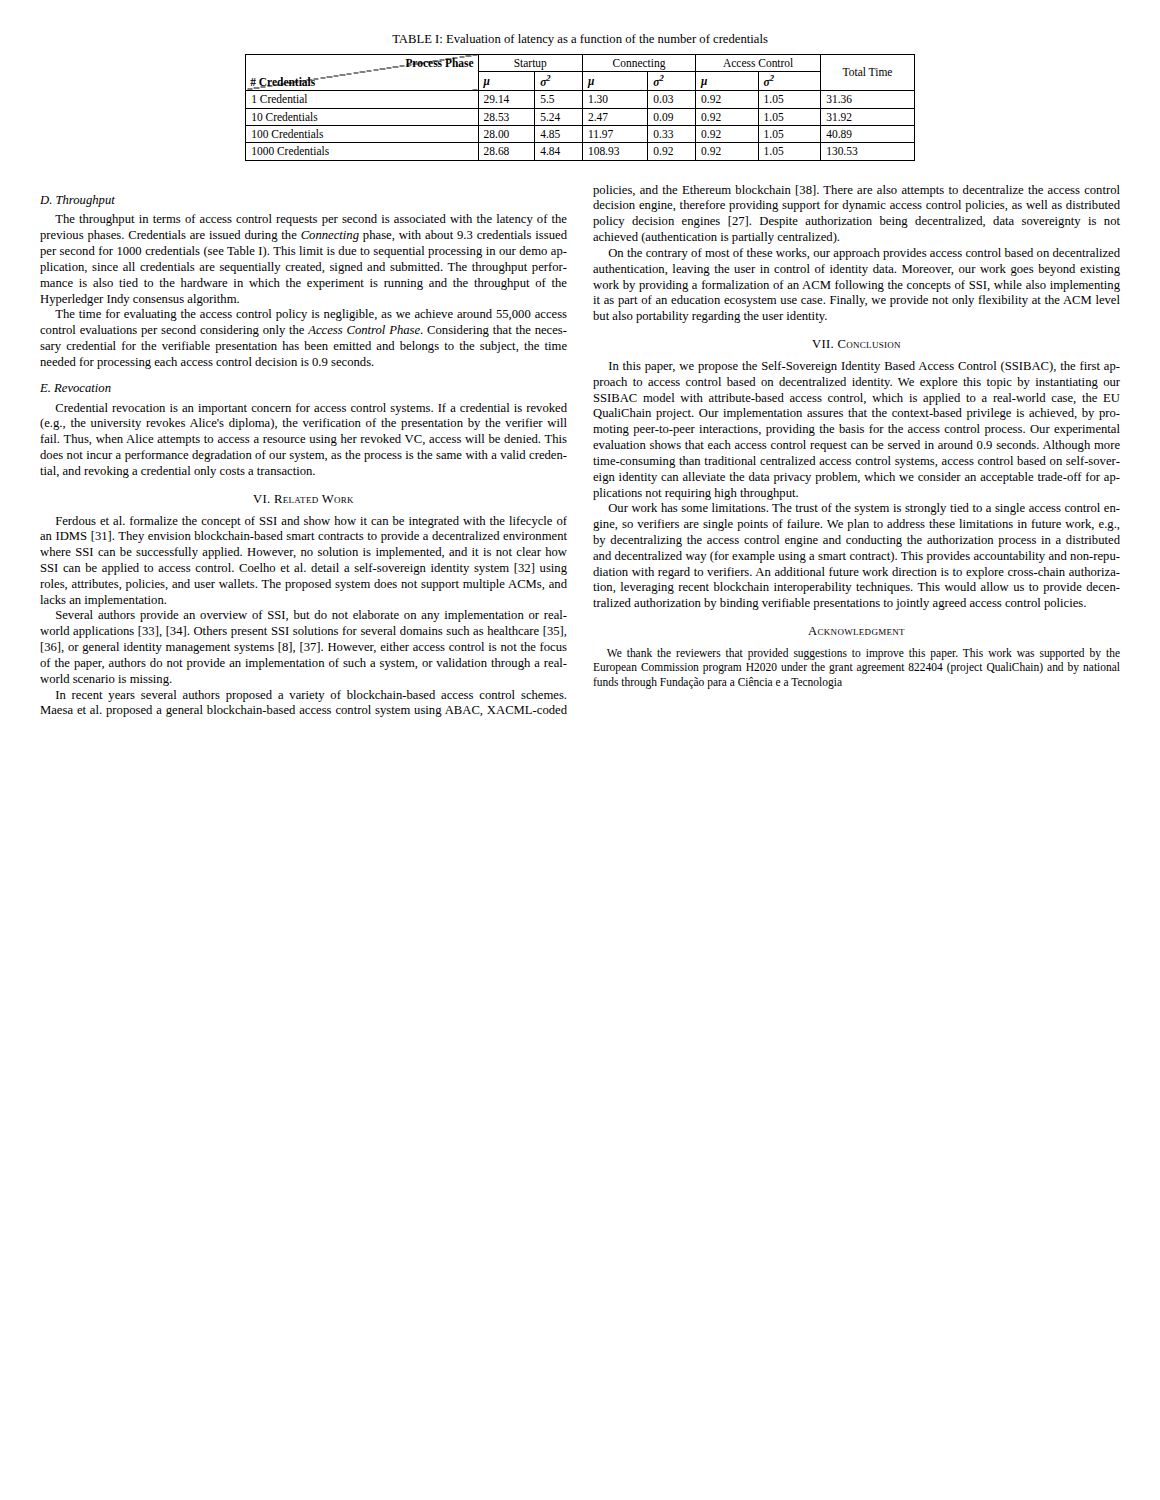TABLE I: Evaluation of latency as a function of the number of credentials
| Process Phase # Credentials | Startup | Connecting | Access Control | Total Time |
| --- | --- | --- | --- | --- |
| μ | σ 2 | μ | σ 2 | μ | σ 2 |
| 1 Credential | 29.14 | 5.5 | 1.30 | 0.03 | 0.92 | 1.05 | 31.36 |
| 10 Credentials | 28.53 | 5.24 | 2.47 | 0.09 | 0.92 | 1.05 | 31.92 |
| 100 Credentials | 28.00 | 4.85 | 11.97 | 0.33 | 0.92 | 1.05 | 40.89 |
| 1000 Credentials | 28.68 | 4.84 | 108.93 | 0.92 | 0.92 | 1.05 | 130.53 |
D. Throughput
The throughput in terms of access control requests per second is associated with the latency of the previous phases. Credentials are issued during the Connecting phase, with about 9.3 credentials issued per second for 1000 credentials (see Table I). This limit is due to sequential processing in our demo application, since all credentials are sequentially created, signed and submitted. The throughput performance is also tied to the hardware in which the experiment is running and the throughput of the Hyperledger Indy consensus algorithm.
The time for evaluating the access control policy is negligible, as we achieve around 55,000 access control evaluations per second considering only the Access Control Phase. Considering that the necessary credential for the verifiable presentation has been emitted and belongs to the subject, the time needed for processing each access control decision is 0.9 seconds.
E. Revocation
Credential revocation is an important concern for access control systems. If a credential is revoked (e.g., the university revokes Alice's diploma), the verification of the presentation by the verifier will fail. Thus, when Alice attempts to access a resource using her revoked VC, access will be denied. This does not incur a performance degradation of our system, as the process is the same with a valid credential, and revoking a credential only costs a transaction.
VI. Related Work
Ferdous et al. formalize the concept of SSI and show how it can be integrated with the lifecycle of an IDMS [31]. They envision blockchain-based smart contracts to provide a decentralized environment where SSI can be successfully applied. However, no solution is implemented, and it is not clear how SSI can be applied to access control. Coelho et al. detail a self-sovereign identity system [32] using roles, attributes, policies, and user wallets. The proposed system does not support multiple ACMs, and lacks an implementation.
Several authors provide an overview of SSI, but do not elaborate on any implementation or real-world applications [33], [34]. Others present SSI solutions for several domains such as healthcare [35], [36], or general identity management systems [8], [37]. However, either access control is not the focus of the paper, authors do not provide an implementation of such a system, or validation through a real-world scenario is missing.
In recent years several authors proposed a variety of blockchain-based access control schemes. Maesa et al. proposed a general blockchain-based access control system using ABAC, XACML-coded policies, and the Ethereum blockchain [38]. There are also attempts to decentralize the access control decision engine, therefore providing support for dynamic access control policies, as well as distributed policy decision engines [27]. Despite authorization being decentralized, data sovereignty is not achieved (authentication is partially centralized).
On the contrary of most of these works, our approach provides access control based on decentralized authentication, leaving the user in control of identity data. Moreover, our work goes beyond existing work by providing a formalization of an ACM following the concepts of SSI, while also implementing it as part of an education ecosystem use case. Finally, we provide not only flexibility at the ACM level but also portability regarding the user identity.
VII. Conclusion
In this paper, we propose the Self-Sovereign Identity Based Access Control (SSIBAC), the first approach to access control based on decentralized identity. We explore this topic by instantiating our SSIBAC model with attribute-based access control, which is applied to a real-world case, the EU QualiChain project. Our implementation assures that the context-based privilege is achieved, by promoting peer-to-peer interactions, providing the basis for the access control process. Our experimental evaluation shows that each access control request can be served in around 0.9 seconds. Although more time-consuming than traditional centralized access control systems, access control based on self-sovereign identity can alleviate the data privacy problem, which we consider an acceptable trade-off for applications not requiring high throughput.
Our work has some limitations. The trust of the system is strongly tied to a single access control engine, so verifiers are single points of failure. We plan to address these limitations in future work, e.g., by decentralizing the access control engine and conducting the authorization process in a distributed and decentralized way (for example using a smart contract). This provides accountability and non-repudiation with regard to verifiers. An additional future work direction is to explore cross-chain authorization, leveraging recent blockchain interoperability techniques. This would allow us to provide decentralized authorization by binding verifiable presentations to jointly agreed access control policies.
Acknowledgment
We thank the reviewers that provided suggestions to improve this paper. This work was supported by the European Commission program H2020 under the grant agreement 822404 (project QualiChain) and by national funds through Fundação para a Ciência e a Tecnologia